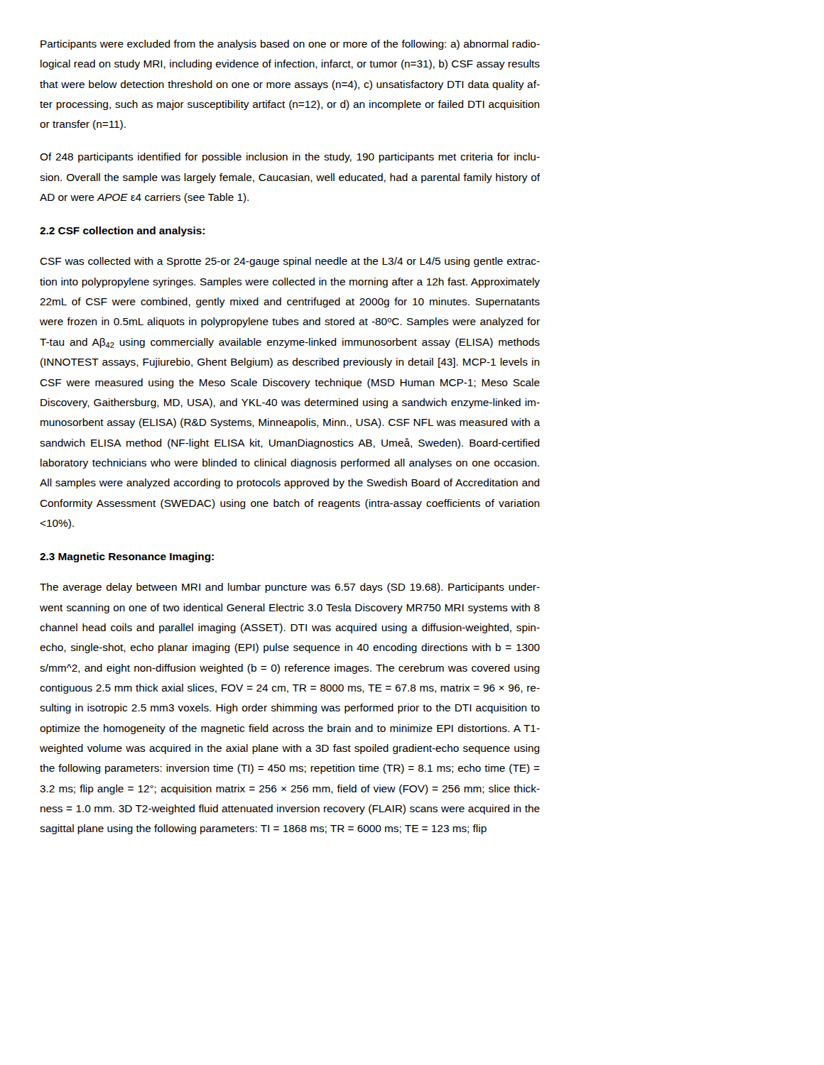Participants were excluded from the analysis based on one or more of the following: a) abnormal radiological read on study MRI, including evidence of infection, infarct, or tumor (n=31), b) CSF assay results that were below detection threshold on one or more assays (n=4), c) unsatisfactory DTI data quality after processing, such as major susceptibility artifact (n=12), or d) an incomplete or failed DTI acquisition or transfer (n=11).
Of 248 participants identified for possible inclusion in the study, 190 participants met criteria for inclusion. Overall the sample was largely female, Caucasian, well educated, had a parental family history of AD or were APOE ε4 carriers (see Table 1).
2.2 CSF collection and analysis:
CSF was collected with a Sprotte 25-or 24-gauge spinal needle at the L3/4 or L4/5 using gentle extraction into polypropylene syringes. Samples were collected in the morning after a 12h fast. Approximately 22mL of CSF were combined, gently mixed and centrifuged at 2000g for 10 minutes. Supernatants were frozen in 0.5mL aliquots in polypropylene tubes and stored at -80oC. Samples were analyzed for T-tau and Aβ42 using commercially available enzyme-linked immunosorbent assay (ELISA) methods (INNOTEST assays, Fujiurebio, Ghent Belgium) as described previously in detail [43]. MCP-1 levels in CSF were measured using the Meso Scale Discovery technique (MSD Human MCP-1; Meso Scale Discovery, Gaithersburg, MD, USA), and YKL-40 was determined using a sandwich enzyme-linked immunosorbent assay (ELISA) (R&D Systems, Minneapolis, Minn., USA). CSF NFL was measured with a sandwich ELISA method (NF-light ELISA kit, UmanDiagnostics AB, Umeå, Sweden). Board-certified laboratory technicians who were blinded to clinical diagnosis performed all analyses on one occasion. All samples were analyzed according to protocols approved by the Swedish Board of Accreditation and Conformity Assessment (SWEDAC) using one batch of reagents (intra-assay coefficients of variation <10%).
2.3 Magnetic Resonance Imaging:
The average delay between MRI and lumbar puncture was 6.57 days (SD 19.68). Participants underwent scanning on one of two identical General Electric 3.0 Tesla Discovery MR750 MRI systems with 8 channel head coils and parallel imaging (ASSET). DTI was acquired using a diffusion-weighted, spin-echo, single-shot, echo planar imaging (EPI) pulse sequence in 40 encoding directions with b = 1300 s/mm^2, and eight non-diffusion weighted (b = 0) reference images. The cerebrum was covered using contiguous 2.5 mm thick axial slices, FOV = 24 cm, TR = 8000 ms, TE = 67.8 ms, matrix = 96 × 96, resulting in isotropic 2.5 mm3 voxels. High order shimming was performed prior to the DTI acquisition to optimize the homogeneity of the magnetic field across the brain and to minimize EPI distortions. A T1-weighted volume was acquired in the axial plane with a 3D fast spoiled gradient-echo sequence using the following parameters: inversion time (TI) = 450 ms; repetition time (TR) = 8.1 ms; echo time (TE) = 3.2 ms; flip angle = 12°; acquisition matrix = 256 × 256 mm, field of view (FOV) = 256 mm; slice thickness = 1.0 mm. 3D T2-weighted fluid attenuated inversion recovery (FLAIR) scans were acquired in the sagittal plane using the following parameters: TI = 1868 ms; TR = 6000 ms; TE = 123 ms; flip